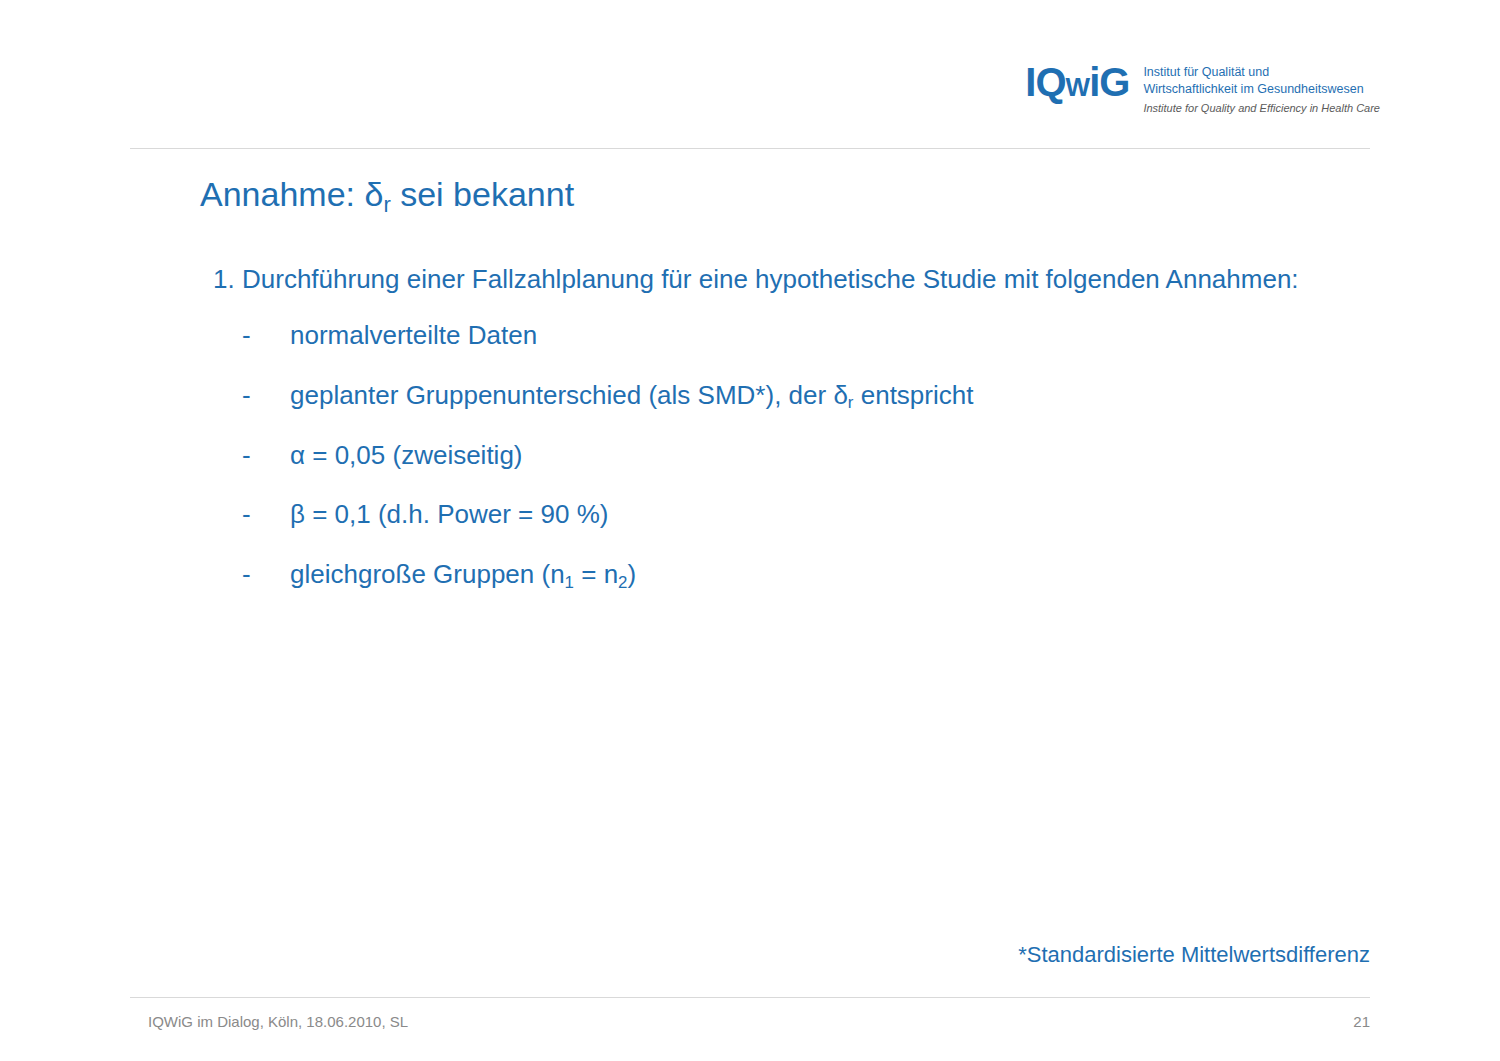IQWiG
Institut für Qualität und
Wirtschaftlichkeit im Gesundheitswesen
Institute for Quality and Efficiency in Health Care
Annahme: δr sei bekannt
Durchführung einer Fallzahlplanung für eine hypothetische Studie mit folgenden Annahmen:
normalverteilte Daten
geplanter Gruppenunterschied (als SMD*), der δr entspricht
α = 0,05 (zweiseitig)
β = 0,1 (d.h. Power = 90 %)
gleichgroße Gruppen (n1 = n2)
*Standardisierte Mittelwertsdifferenz
IQWiG im Dialog, Köln, 18.06.2010, SL
21